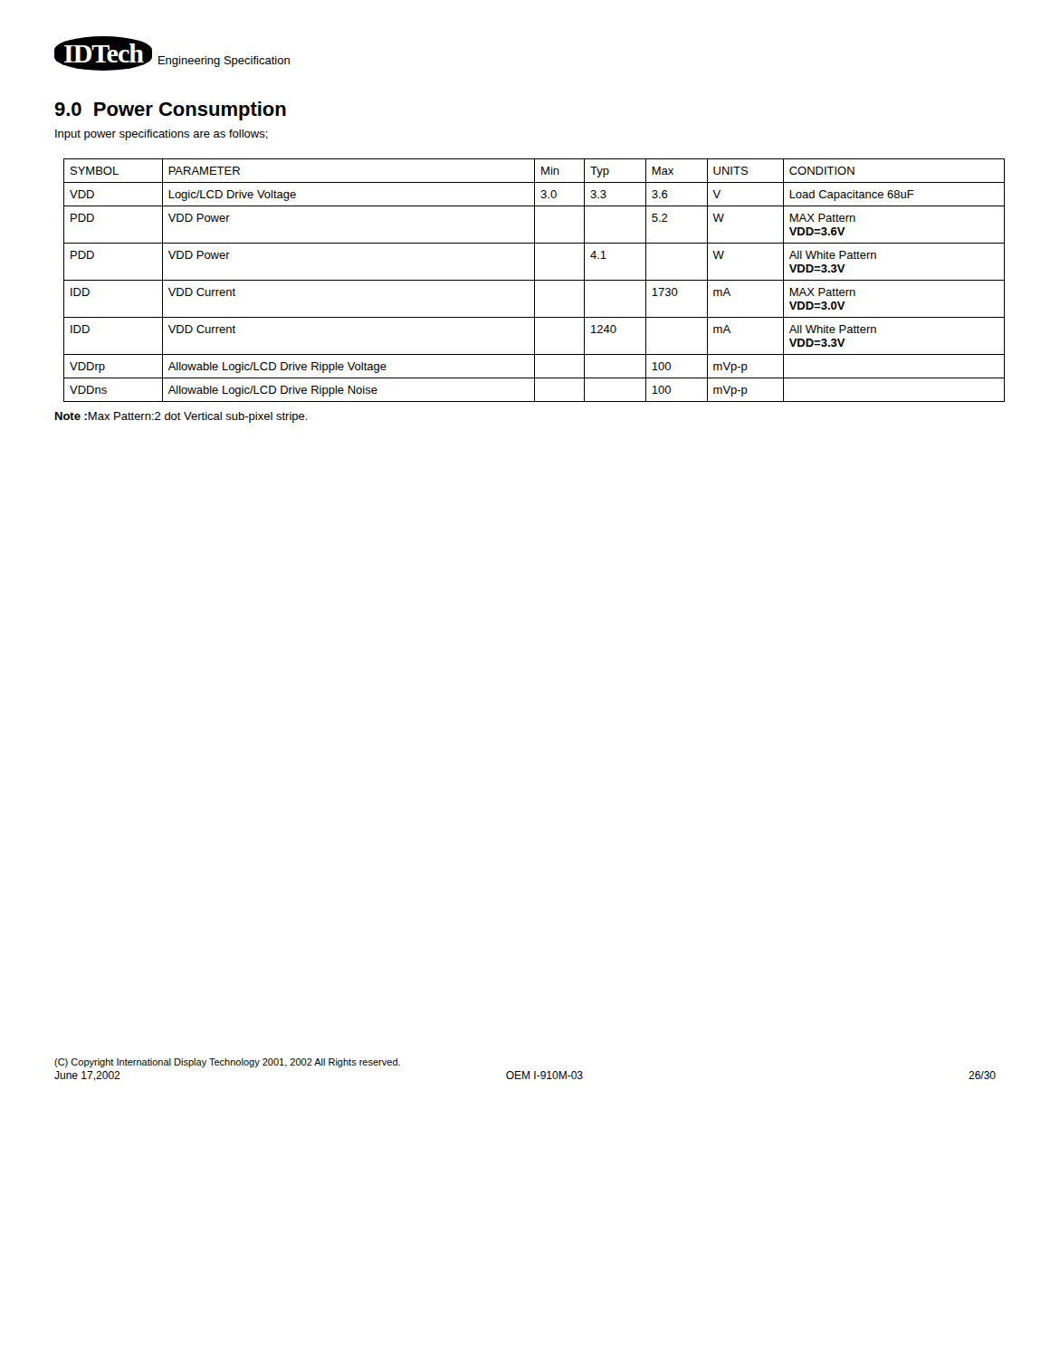IDTech Engineering Specification
9.0 Power Consumption
Input power specifications are as follows;
| SYMBOL | PARAMETER | Min | Typ | Max | UNITS | CONDITION |
| --- | --- | --- | --- | --- | --- | --- |
| VDD | Logic/LCD Drive Voltage | 3.0 | 3.3 | 3.6 | V | Load Capacitance 68uF |
| PDD | VDD Power | | | 5.2 | W | MAX Pattern VDD=3.6V |
| PDD | VDD Power | | 4.1 | | W | All White Pattern VDD=3.3V |
| IDD | VDD Current | | | 1730 | mA | MAX Pattern VDD=3.0V |
| IDD | VDD Current | | 1240 | | mA | All White Pattern VDD=3.3V |
| VDDrp | Allowable Logic/LCD Drive Ripple Voltage | | | 100 | mVp-p | |
| VDDns | Allowable Logic/LCD Drive Ripple Noise | | | 100 | mVp-p | |
Note : Max Pattern:2 dot Vertical sub-pixel stripe.
(C) Copyright International Display Technology 2001, 2002 All Rights reserved.
June 17,2002 OEM I-910M-03 26/30